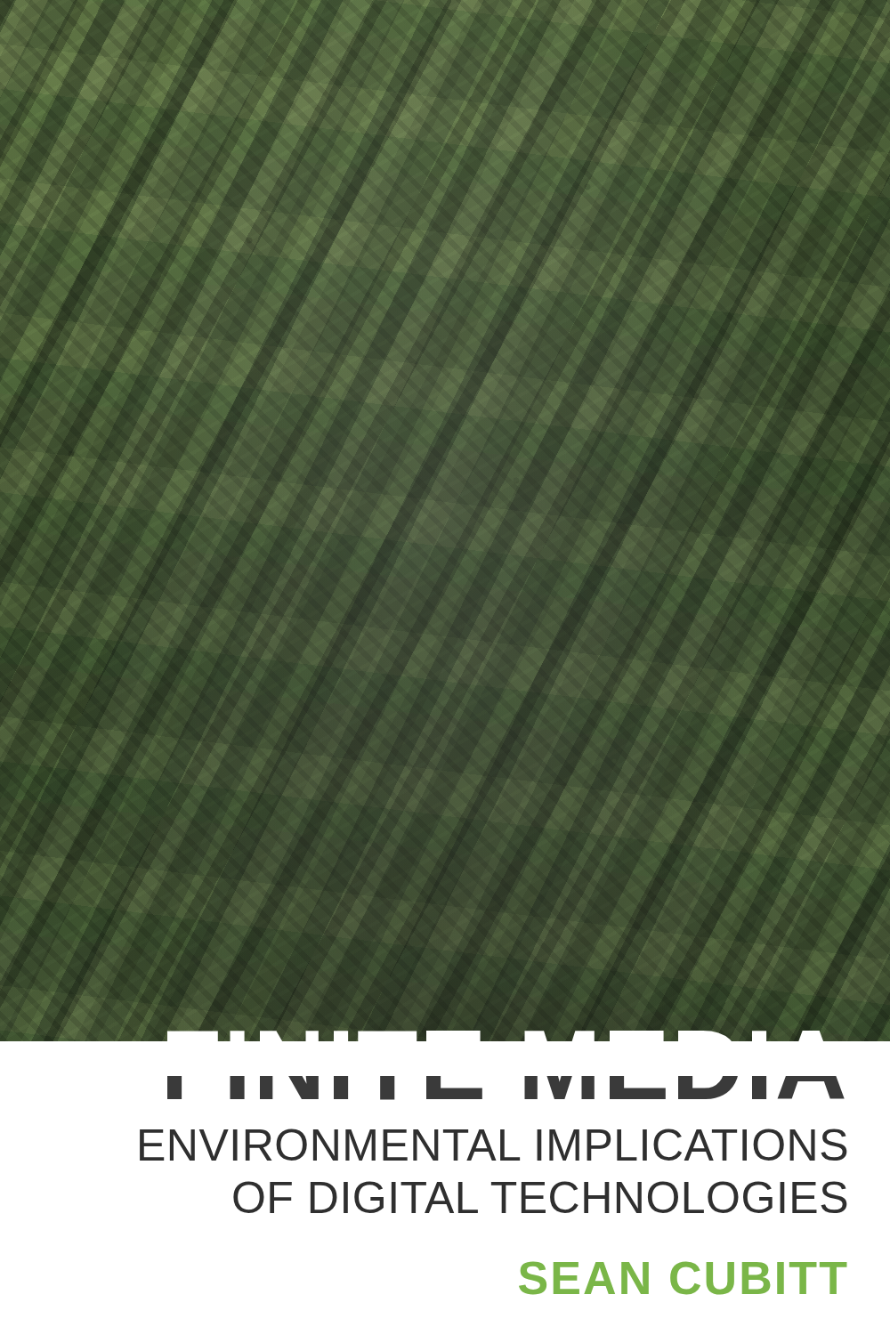Finite Media
Environmental Implications of Digital Technologies
Sean Cubitt